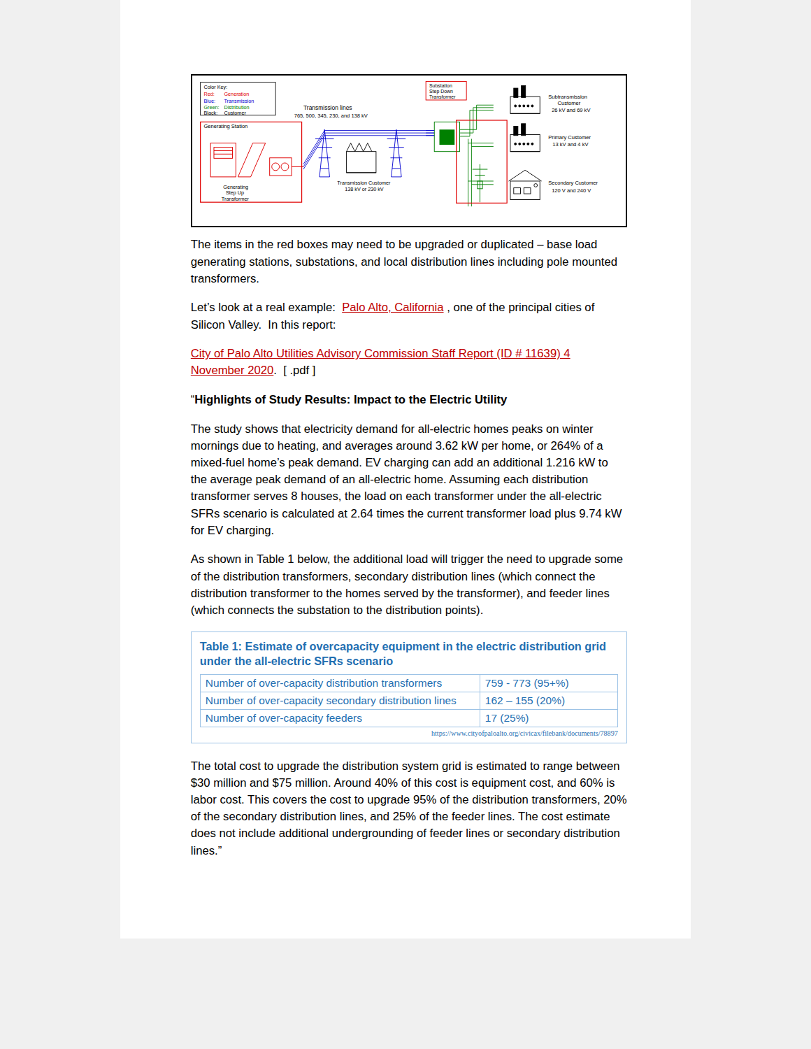Color Key: Red: Generation Blue: Transmission Green: Distribution Black: Customer Substation Step Down Transformer Transmission lines 765, 500, 345, 230, and 138 kV Generating Station Generating Step Up Transformer Transmission Customer 138 kV or 230 kV Subtransmission Customer 26 kV and 69 kV Primary Customer 13 kV and 4 kV Secondary Customer 120 V and 240 V
The items in the red boxes may need to be upgraded or duplicated – base load generating stations, substations, and local distribution lines including pole mounted transformers.
Let’s look at a real example: Palo Alto, California , one of the principal cities of Silicon Valley. In this report:
City of Palo Alto Utilities Advisory Commission Staff Report (ID # 11639) 4 November 2020. [ .pdf ]
“Highlights of Study Results: Impact to the Electric Utility
The study shows that electricity demand for all-electric homes peaks on winter mornings due to heating, and averages around 3.62 kW per home, or 264% of a mixed-fuel home’s peak demand. EV charging can add an additional 1.216 kW to the average peak demand of an all-electric home. Assuming each distribution transformer serves 8 houses, the load on each transformer under the all-electric SFRs scenario is calculated at 2.64 times the current transformer load plus 9.74 kW for EV charging.
As shown in Table 1 below, the additional load will trigger the need to upgrade some of the distribution transformers, secondary distribution lines (which connect the distribution transformer to the homes served by the transformer), and feeder lines (which connects the substation to the distribution points).
Table 1: Estimate of overcapacity equipment in the electric distribution grid under the all-electric SFRs scenario
| Number of over-capacity distribution transformers | 759 - 773 (95+%) |
| Number of over-capacity secondary distribution lines | 162 – 155 (20%) |
| Number of over-capacity feeders | 17 (25%) |
https://www.cityofpaloalto.org/civicax/filebank/documents/78897
The total cost to upgrade the distribution system grid is estimated to range between $30 million and $75 million. Around 40% of this cost is equipment cost, and 60% is labor cost. This covers the cost to upgrade 95% of the distribution transformers, 20% of the secondary distribution lines, and 25% of the feeder lines. The cost estimate does not include additional undergrounding of feeder lines or secondary distribution lines.”